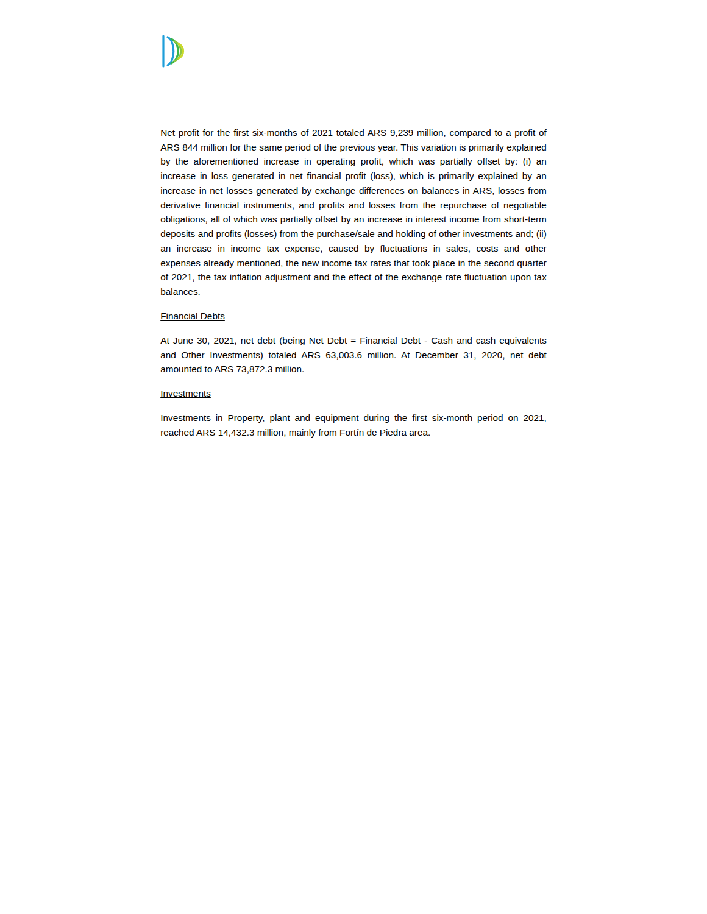Net profit for the first six-months of 2021 totaled ARS 9,239 million, compared to a profit of ARS 844 million for the same period of the previous year. This variation is primarily explained by the aforementioned increase in operating profit, which was partially offset by: (i) an increase in loss generated in net financial profit (loss), which is primarily explained by an increase in net losses generated by exchange differences on balances in ARS, losses from derivative financial instruments, and profits and losses from the repurchase of negotiable obligations, all of which was partially offset by an increase in interest income from short-term deposits and profits (losses) from the purchase/sale and holding of other investments and; (ii) an increase in income tax expense, caused by fluctuations in sales, costs and other expenses already mentioned, the new income tax rates that took place in the second quarter of 2021, the tax inflation adjustment and the effect of the exchange rate fluctuation upon tax balances.
Financial Debts
At June 30, 2021, net debt (being Net Debt = Financial Debt - Cash and cash equivalents and Other Investments) totaled ARS 63,003.6 million. At December 31, 2020, net debt amounted to ARS 73,872.3 million.
Investments
Investments in Property, plant and equipment during the first six-month period on 2021, reached ARS 14,432.3 million, mainly from Fortín de Piedra area.